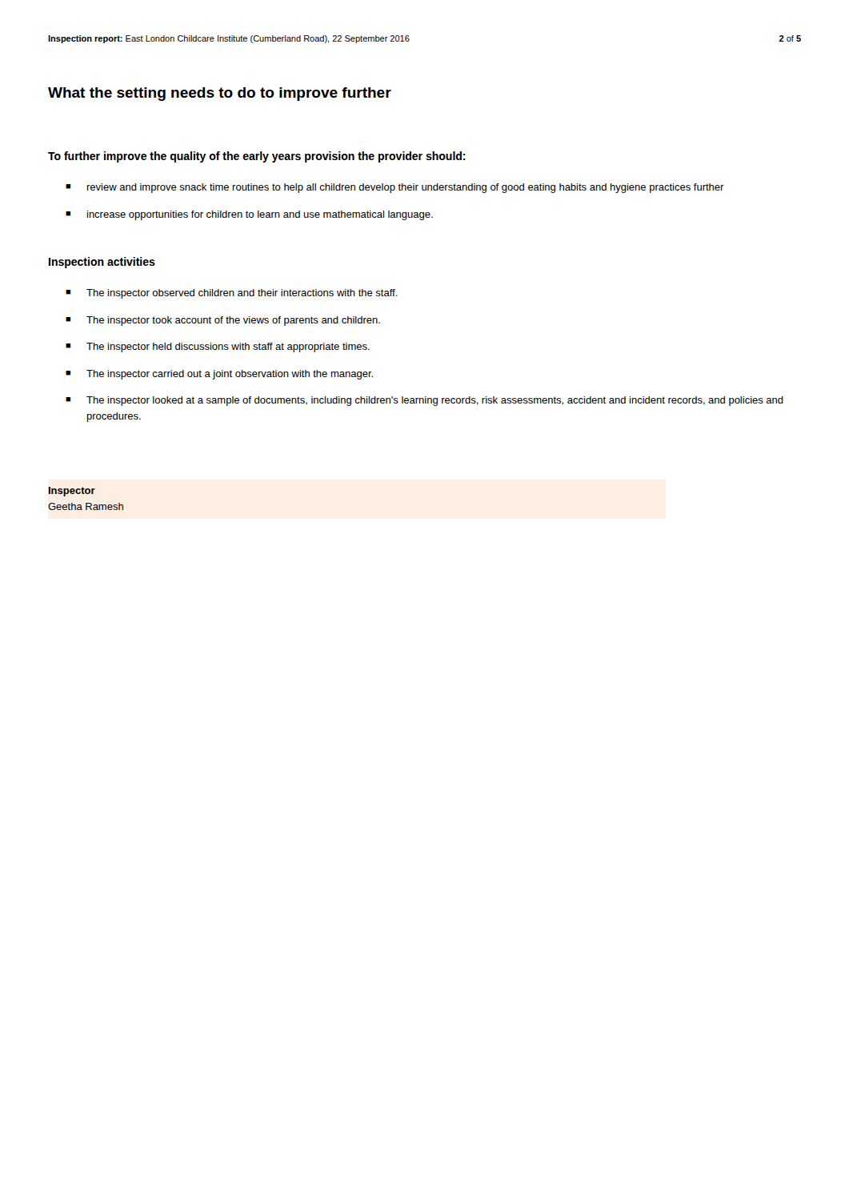Inspection report: East London Childcare Institute (Cumberland Road), 22 September 2016 2 of 5
What the setting needs to do to improve further
To further improve the quality of the early years provision the provider should:
review and improve snack time routines to help all children develop their understanding of good eating habits and hygiene practices further
increase opportunities for children to learn and use mathematical language.
Inspection activities
The inspector observed children and their interactions with the staff.
The inspector took account of the views of parents and children.
The inspector held discussions with staff at appropriate times.
The inspector carried out a joint observation with the manager.
The inspector looked at a sample of documents, including children's learning records, risk assessments, accident and incident records, and policies and procedures.
Inspector Geetha Ramesh